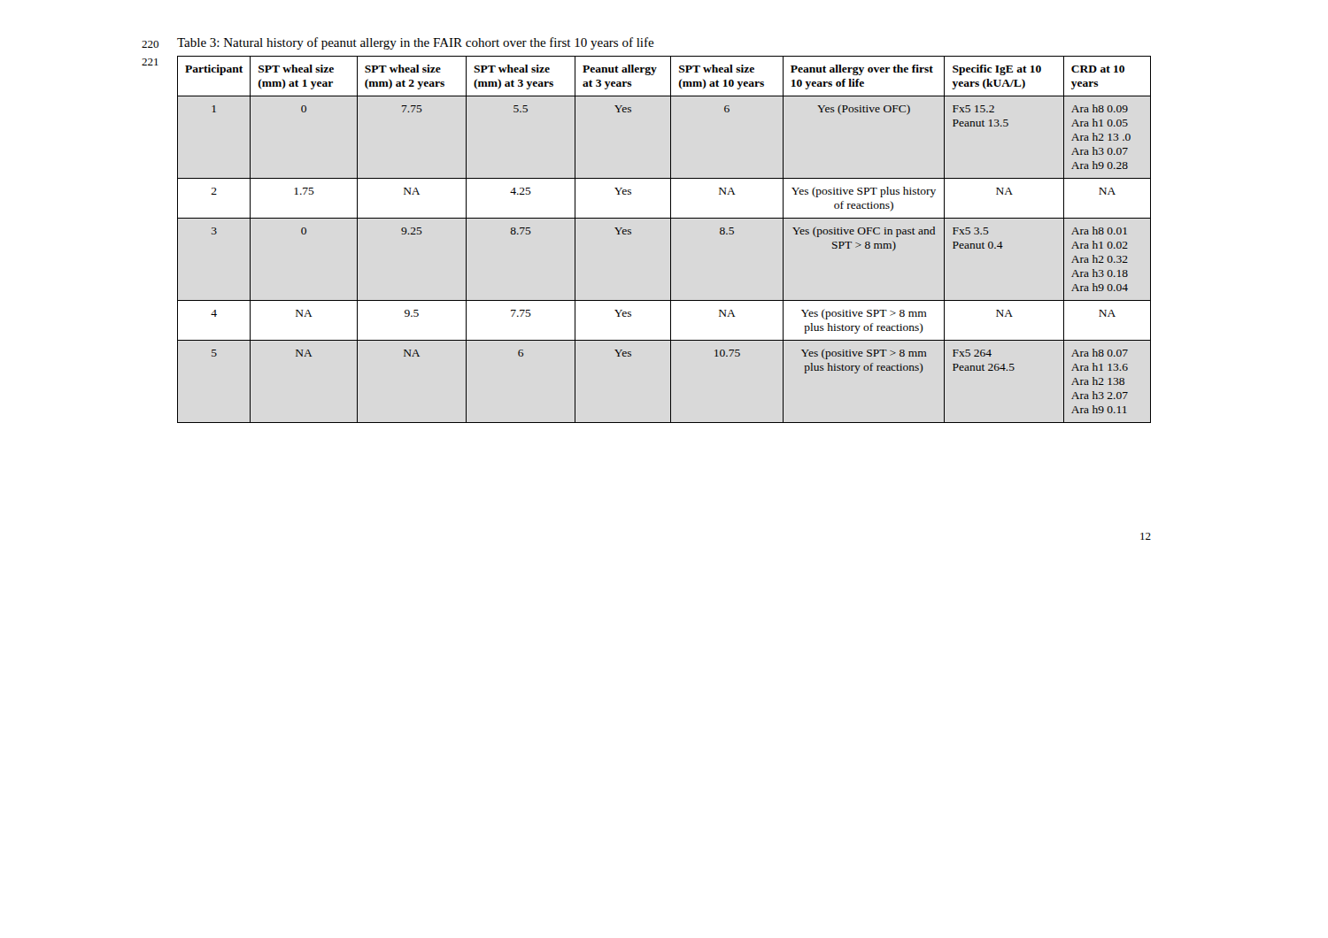220
221
Table 3: Natural history of peanut allergy in the FAIR cohort over the first 10 years of life
| Participant | SPT wheal size (mm) at 1 year | SPT wheal size (mm) at 2 years | SPT wheal size (mm) at 3 years | Peanut allergy at 3 years | SPT wheal size (mm) at 10 years | Peanut allergy over the first 10 years of life | Specific IgE at 10 years (kUA/L) | CRD at 10 years |
| --- | --- | --- | --- | --- | --- | --- | --- | --- |
| 1 | 0 | 7.75 | 5.5 | Yes | 6 | Yes (Positive OFC) | Fx5 15.2 Peanut 13.5 | Ara h8 0.09 Ara h1 0.05 Ara h2 13 .0 Ara h3 0.07 Ara h9 0.28 |
| 2 | 1.75 | NA | 4.25 | Yes | NA | Yes (positive SPT plus history of reactions) | NA | NA |
| 3 | 0 | 9.25 | 8.75 | Yes | 8.5 | Yes (positive OFC in past and SPT > 8 mm) | Fx5 3.5 Peanut 0.4 | Ara h8 0.01 Ara h1 0.02 Ara h2 0.32 Ara h3 0.18 Ara h9 0.04 |
| 4 | NA | 9.5 | 7.75 | Yes | NA | Yes (positive SPT > 8 mm plus history of reactions) | NA | NA |
| 5 | NA | NA | 6 | Yes | 10.75 | Yes (positive SPT > 8 mm plus history of reactions) | Fx5 264 Peanut 264.5 | Ara h8 0.07 Ara h1 13.6 Ara h2 138 Ara h3 2.07 Ara h9 0.11 |
12